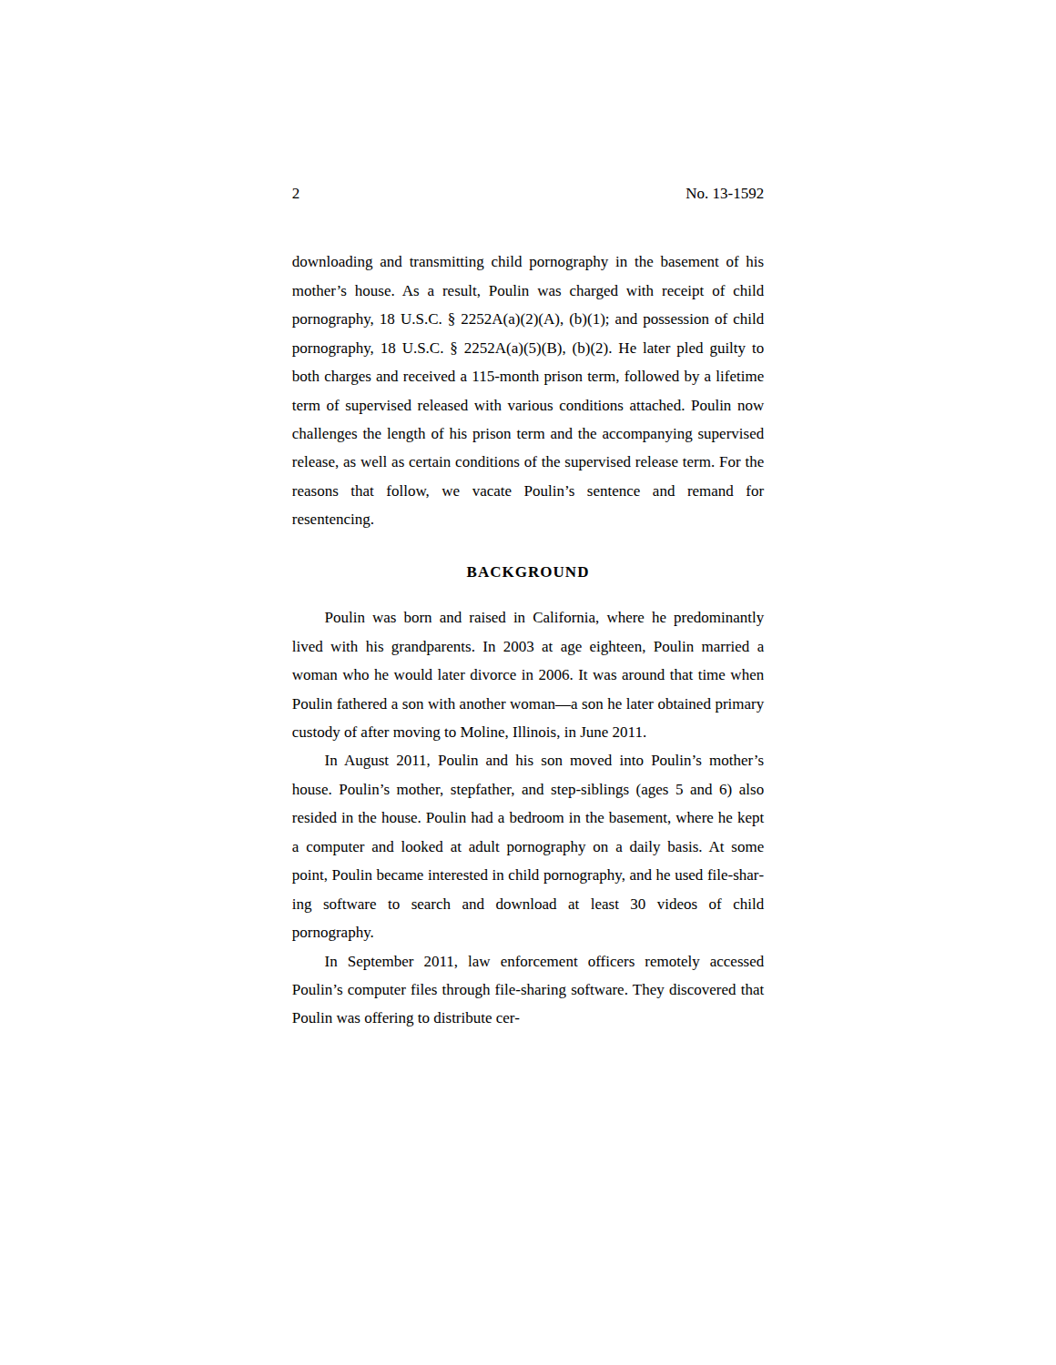2
No. 13-1592
downloading and transmitting child pornography in the basement of his mother’s house. As a result, Poulin was charged with receipt of child pornography, 18 U.S.C. § 2252A(a)(2)(A), (b)(1); and possession of child pornography, 18 U.S.C. § 2252A(a)(5)(B), (b)(2). He later pled guilty to both charges and received a 115-month prison term, followed by a lifetime term of supervised released with various conditions attached. Poulin now challenges the length of his prison term and the accompanying supervised release, as well as certain conditions of the supervised release term. For the reasons that follow, we vacate Poulin’s sentence and remand for resentencing.
Background
Poulin was born and raised in California, where he predominantly lived with his grandparents. In 2003 at age eighteen, Poulin married a woman who he would later divorce in 2006. It was around that time when Poulin fathered a son with another woman—a son he later obtained primary custody of after moving to Moline, Illinois, in June 2011.
In August 2011, Poulin and his son moved into Poulin’s mother’s house. Poulin’s mother, stepfather, and step-siblings (ages 5 and 6) also resided in the house. Poulin had a bedroom in the basement, where he kept a computer and looked at adult pornography on a daily basis. At some point, Poulin became interested in child pornography, and he used file-sharing software to search and download at least 30 videos of child pornography.
In September 2011, law enforcement officers remotely accessed Poulin’s computer files through file-sharing software. They discovered that Poulin was offering to distribute cer-